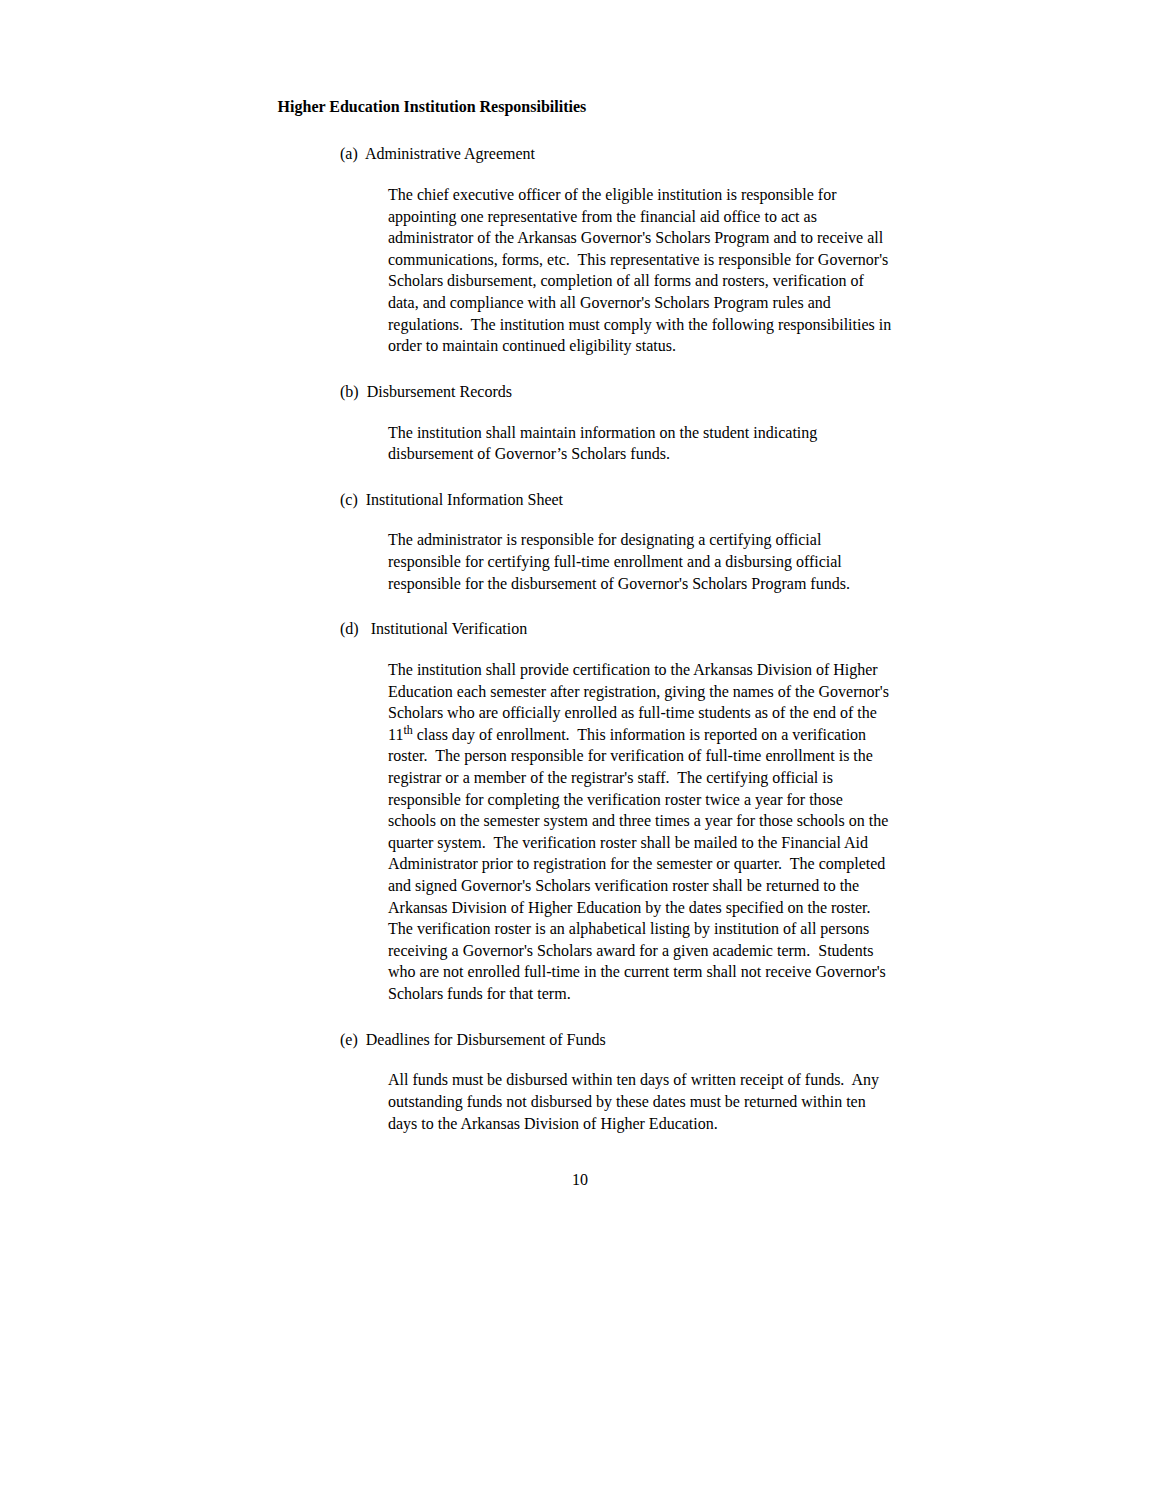Higher Education Institution Responsibilities
(a) Administrative Agreement
The chief executive officer of the eligible institution is responsible for appointing one representative from the financial aid office to act as administrator of the Arkansas Governor's Scholars Program and to receive all communications, forms, etc. This representative is responsible for Governor's Scholars disbursement, completion of all forms and rosters, verification of data, and compliance with all Governor's Scholars Program rules and regulations. The institution must comply with the following responsibilities in order to maintain continued eligibility status.
(b) Disbursement Records
The institution shall maintain information on the student indicating disbursement of Governor’s Scholars funds.
(c) Institutional Information Sheet
The administrator is responsible for designating a certifying official responsible for certifying full-time enrollment and a disbursing official responsible for the disbursement of Governor's Scholars Program funds.
(d) Institutional Verification
The institution shall provide certification to the Arkansas Division of Higher Education each semester after registration, giving the names of the Governor's Scholars who are officially enrolled as full-time students as of the end of the 11th class day of enrollment. This information is reported on a verification roster. The person responsible for verification of full-time enrollment is the registrar or a member of the registrar's staff. The certifying official is responsible for completing the verification roster twice a year for those schools on the semester system and three times a year for those schools on the quarter system. The verification roster shall be mailed to the Financial Aid Administrator prior to registration for the semester or quarter. The completed and signed Governor's Scholars verification roster shall be returned to the Arkansas Division of Higher Education by the dates specified on the roster. The verification roster is an alphabetical listing by institution of all persons receiving a Governor's Scholars award for a given academic term. Students who are not enrolled full-time in the current term shall not receive Governor's Scholars funds for that term.
(e) Deadlines for Disbursement of Funds
All funds must be disbursed within ten days of written receipt of funds. Any outstanding funds not disbursed by these dates must be returned within ten days to the Arkansas Division of Higher Education.
10